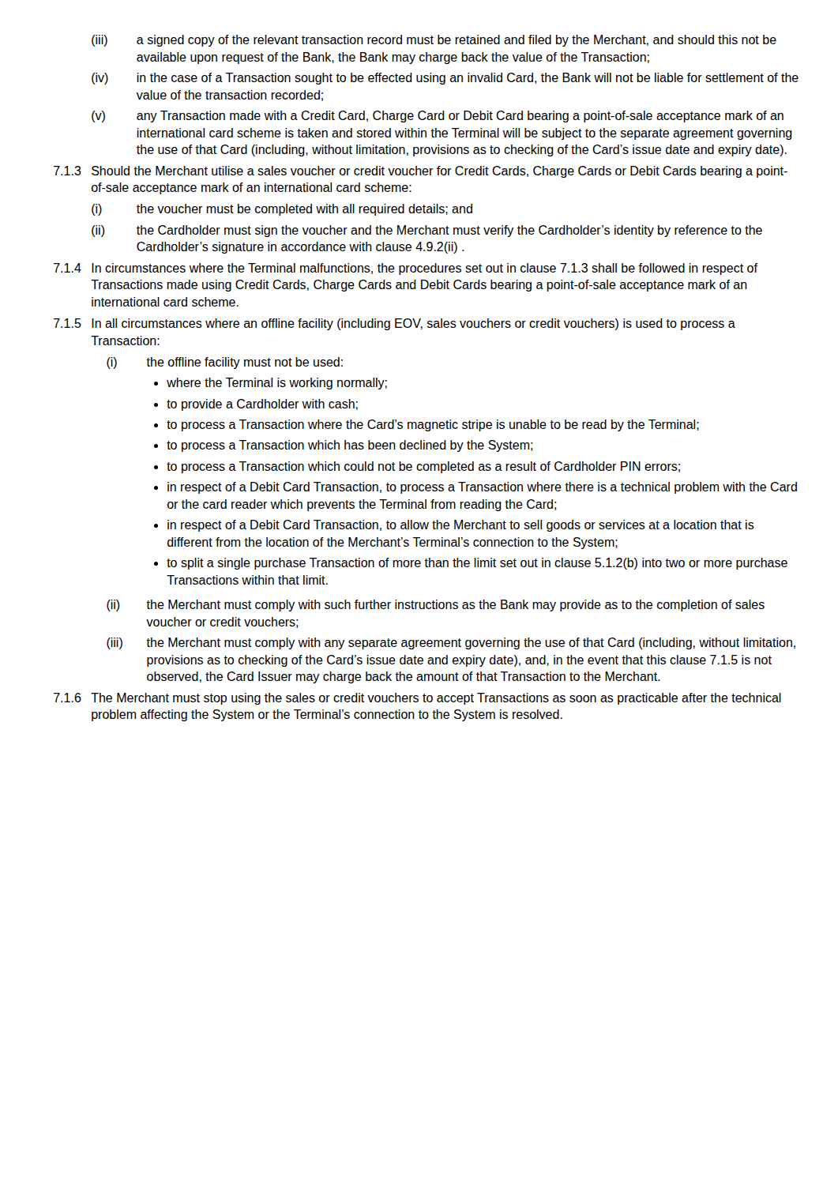(iii)
a signed copy of the relevant transaction record must be retained and filed by the Merchant, and should this not be available upon request of the Bank, the Bank may charge back the value of the Transaction;
(iv)
in the case of a Transaction sought to be effected using an invalid Card, the Bank will not be liable for settlement of the value of the transaction recorded;
(v)
any Transaction made with a Credit Card, Charge Card or Debit Card bearing a point-of-sale acceptance mark of an international card scheme is taken and stored within the Terminal will be subject to the separate agreement governing the use of that Card (including, without limitation, provisions as to checking of the Card’s issue date and expiry date).
7.1.3
Should the Merchant utilise a sales voucher or credit voucher for Credit Cards, Charge Cards or Debit Cards bearing a point-of-sale acceptance mark of an international card scheme:
(i)
the voucher must be completed with all required details; and
(ii)
the Cardholder must sign the voucher and the Merchant must verify the Cardholder’s identity by reference to the Cardholder’s signature in accordance with clause 4.9.2(ii) .
7.1.4
In circumstances where the Terminal malfunctions, the procedures set out in clause 7.1.3 shall be followed in respect of Transactions made using Credit Cards, Charge Cards and Debit Cards bearing a point-of-sale acceptance mark of an international card scheme.
7.1.5
In all circumstances where an offline facility (including EOV, sales vouchers or credit vouchers) is used to process a Transaction:
(i)
the offline facility must not be used:
where the Terminal is working normally;
to provide a Cardholder with cash;
to process a Transaction where the Card’s magnetic stripe is unable to be read by the Terminal;
to process a Transaction which has been declined by the System;
to process a Transaction which could not be completed as a result of Cardholder PIN errors;
in respect of a Debit Card Transaction, to process a Transaction where there is a technical problem with the Card or the card reader which prevents the Terminal from reading the Card;
in respect of a Debit Card Transaction, to allow the Merchant to sell goods or services at a location that is different from the location of the Merchant’s Terminal’s connection to the System;
to split a single purchase Transaction of more than the limit set out in clause 5.1.2(b) into two or more purchase Transactions within that limit.
(ii)
the Merchant must comply with such further instructions as the Bank may provide as to the completion of sales voucher or credit vouchers;
(iii)
the Merchant must comply with any separate agreement governing the use of that Card (including, without limitation, provisions as to checking of the Card’s issue date and expiry date), and, in the event that this clause 7.1.5 is not observed, the Card Issuer may charge back the amount of that Transaction to the Merchant.
7.1.6
The Merchant must stop using the sales or credit vouchers to accept Transactions as soon as practicable after the technical problem affecting the System or the Terminal’s connection to the System is resolved.